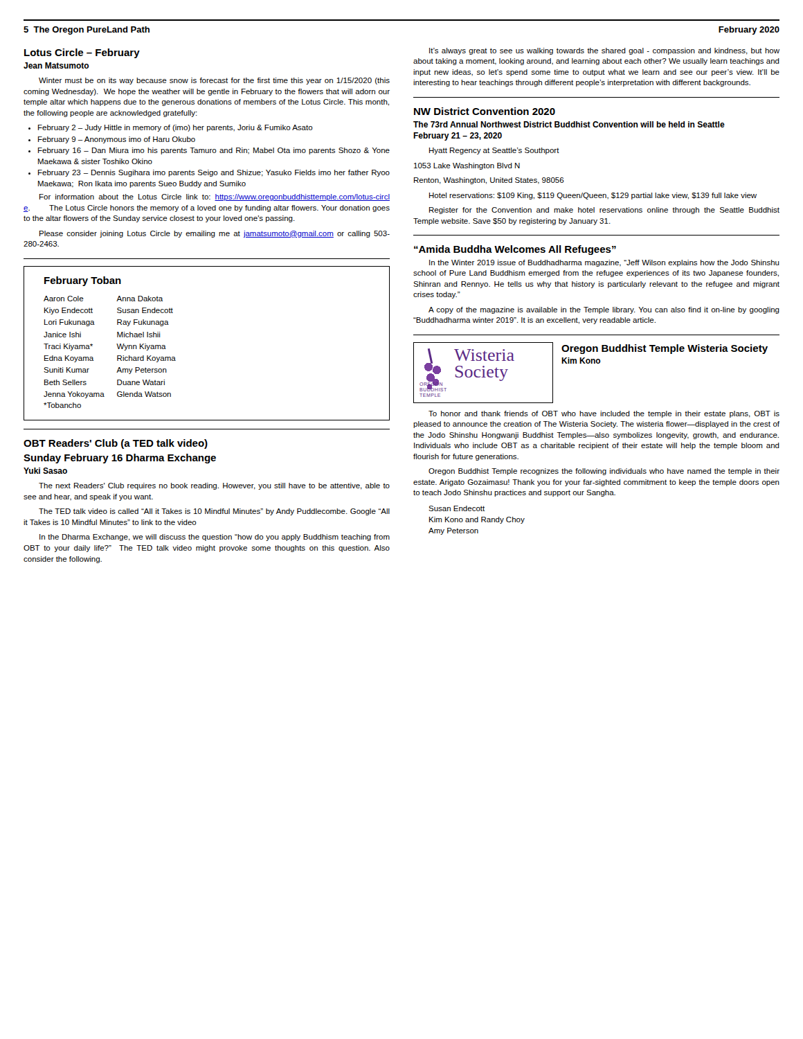5 The Oregon PureLand Path February 2020
Lotus Circle – February
Jean Matsumoto
Winter must be on its way because snow is forecast for the first time this year on 1/15/2020 (this coming Wednesday). We hope the weather will be gentle in February to the flowers that will adorn our temple altar which happens due to the generous donations of members of the Lotus Circle. This month, the following people are acknowledged gratefully:
February 2 – Judy Hittle in memory of (imo) her parents, Joriu & Fumiko Asato
February 9 – Anonymous imo of Haru Okubo
February 16 – Dan Miura imo his parents Tamuro and Rin; Mabel Ota imo parents Shozo & Yone Maekawa & sister Toshiko Okino
February 23 – Dennis Sugihara imo parents Seigo and Shizue; Yasuko Fields imo her father Ryoo Maekawa; Ron Ikata imo parents Sueo Buddy and Sumiko
For information about the Lotus Circle link to: https://www.oregonbuddhisttemple.com/lotus-circle. The Lotus Circle honors the memory of a loved one by funding altar flowers. Your donation goes to the altar flowers of the Sunday service closest to your loved one's passing.
Please consider joining Lotus Circle by emailing me at jamatsumoto@gmail.com or calling 503-280-2463.
February Toban
Aaron Cole
Kiyo Endecott
Lori Fukunaga
Janice Ishi
Traci Kiyama*
Edna Koyama
Suniti Kumar
Beth Sellers
Jenna Yokoyama
Anna Dakota
Susan Endecott
Ray Fukunaga
Michael Ishii
Wynn Kiyama
Richard Koyama
Amy Peterson
Duane Watari
Glenda Watson
*Tobancho
OBT Readers' Club (a TED talk video)
Sunday February 16 Dharma Exchange
Yuki Sasao
The next Readers' Club requires no book reading. However, you still have to be attentive, able to see and hear, and speak if you want.
The TED talk video is called “All it Takes is 10 Mindful Minutes” by Andy Puddlecombe. Google “All it Takes is 10 Mindful Minutes” to link to the video
In the Dharma Exchange, we will discuss the question “how do you apply Buddhism teaching from OBT to your daily life?” The TED talk video might provoke some thoughts on this question. Also consider the following.
It’s always great to see us walking towards the shared goal - compassion and kindness, but how about taking a moment, looking around, and learning about each other? We usually learn teachings and input new ideas, so let’s spend some time to output what we learn and see our peer’s view. It’ll be interesting to hear teachings through different people’s interpretation with different backgrounds.
NW District Convention 2020
The 73rd Annual Northwest District Buddhist Convention will be held in Seattle
February 21 – 23, 2020
Hyatt Regency at Seattle’s Southport
1053 Lake Washington Blvd N
Renton, Washington, United States, 98056
Hotel reservations: $109 King, $119 Queen/Queen, $129 partial lake view, $139 full lake view
Register for the Convention and make hotel reservations online through the Seattle Buddhist Temple website. Save $50 by registering by January 31.
“Amida Buddha Welcomes All Refugees”
In the Winter 2019 issue of Buddhadharma magazine, “Jeff Wilson explains how the Jodo Shinshu school of Pure Land Buddhism emerged from the refugee experiences of its two Japanese founders, Shinran and Rennyo. He tells us why that history is particularly relevant to the refugee and migrant crises today.”
A copy of the magazine is available in the Temple library. You can also find it on-line by googling “Buddhadharma winter 2019”. It is an excellent, very readable article.
Wisteria Society
Oregon
Buddhist
Temple
Oregon Buddhist Temple Wisteria Society Kim Kono
To honor and thank friends of OBT who have included the temple in their estate plans, OBT is pleased to announce the creation of The Wisteria Society. The wisteria flower—displayed in the crest of the Jodo Shinshu Hongwanji Buddhist Temples—also symbolizes longevity, growth, and endurance. Individuals who include OBT as a charitable recipient of their estate will help the temple bloom and flourish for future generations.
Oregon Buddhist Temple recognizes the following individuals who have named the temple in their estate. Arigato Gozaimasu! Thank you for your far-sighted commitment to keep the temple doors open to teach Jodo Shinshu practices and support our Sangha.
Susan Endecott
Kim Kono and Randy Choy
Amy Peterson